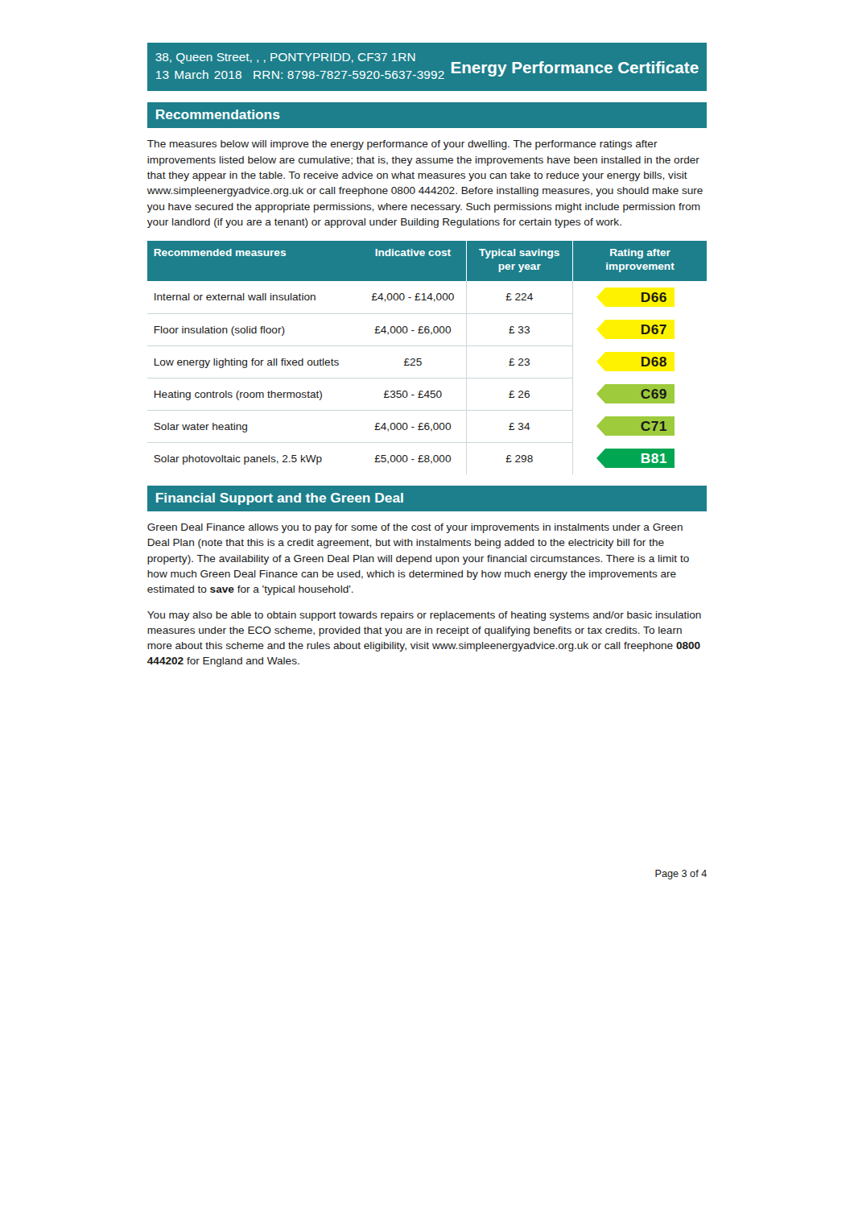38, Queen Street, , , PONTYPRIDD, CF37 1RN
13 March 2018 RRN: 8798-7827-5920-5637-3992
Energy Performance Certificate
Recommendations
The measures below will improve the energy performance of your dwelling. The performance ratings after improvements listed below are cumulative; that is, they assume the improvements have been installed in the order that they appear in the table. To receive advice on what measures you can take to reduce your energy bills, visit www.simpleenergyadvice.org.uk or call freephone 0800 444202. Before installing measures, you should make sure you have secured the appropriate permissions, where necessary. Such permissions might include permission from your landlord (if you are a tenant) or approval under Building Regulations for certain types of work.
| Recommended measures | Indicative cost | Typical savings per year | Rating after improvement |
| --- | --- | --- | --- |
| Internal or external wall insulation | £4,000 - £14,000 | £ 224 | D66 |
| Floor insulation (solid floor) | £4,000 - £6,000 | £ 33 | D67 |
| Low energy lighting for all fixed outlets | £25 | £ 23 | D68 |
| Heating controls (room thermostat) | £350 - £450 | £ 26 | C69 |
| Solar water heating | £4,000 - £6,000 | £ 34 | C71 |
| Solar photovoltaic panels, 2.5 kWp | £5,000 - £8,000 | £ 298 | B81 |
Financial Support and the Green Deal
Green Deal Finance allows you to pay for some of the cost of your improvements in instalments under a Green Deal Plan (note that this is a credit agreement, but with instalments being added to the electricity bill for the property). The availability of a Green Deal Plan will depend upon your financial circumstances. There is a limit to how much Green Deal Finance can be used, which is determined by how much energy the improvements are estimated to save for a 'typical household'.
You may also be able to obtain support towards repairs or replacements of heating systems and/or basic insulation measures under the ECO scheme, provided that you are in receipt of qualifying benefits or tax credits. To learn more about this scheme and the rules about eligibility, visit www.simpleenergyadvice.org.uk or call freephone 0800 444202 for England and Wales.
Page 3 of 4